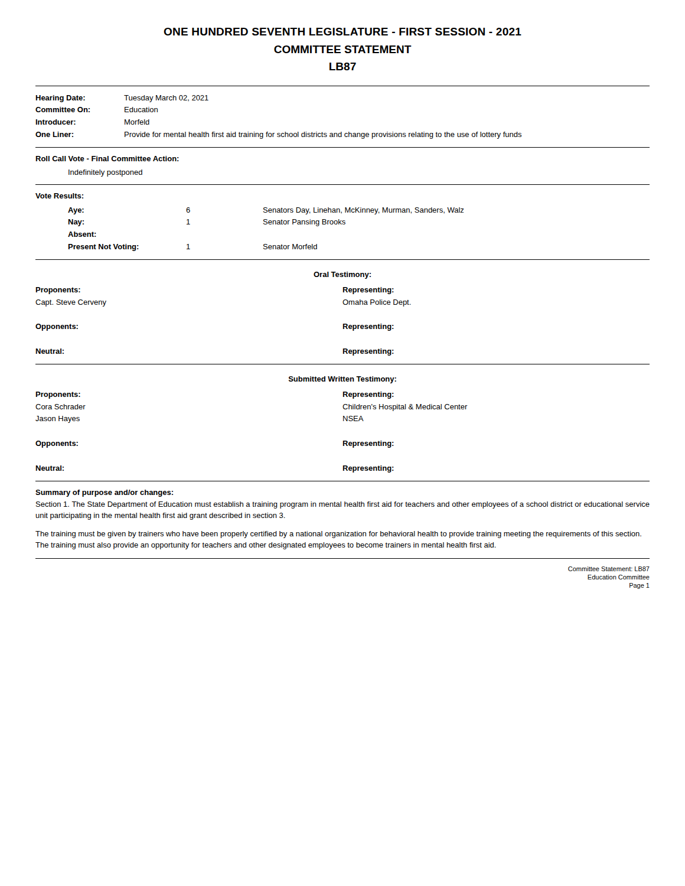ONE HUNDRED SEVENTH LEGISLATURE - FIRST SESSION - 2021
COMMITTEE STATEMENT
LB87
| Hearing Date: | Tuesday March 02, 2021 |
| Committee On: | Education |
| Introducer: | Morfeld |
| One Liner: | Provide for mental health first aid training for school districts and change provisions relating to the use of lottery funds |
Roll Call Vote - Final Committee Action:
Indefinitely postponed
Vote Results:
| Aye: | 6 | Senators Day, Linehan, McKinney, Murman, Sanders, Walz |
| Nay: | 1 | Senator Pansing Brooks |
| Absent: | | |
| Present Not Voting: | 1 | Senator Morfeld |
Oral Testimony:
| Proponents: | Representing: |
| Capt. Steve Cerveny | Omaha Police Dept. |
| Opponents: | Representing: |
| Neutral: | Representing: |
Submitted Written Testimony:
| Proponents: | Representing: |
| Cora Schrader | Children's Hospital & Medical Center |
| Jason Hayes | NSEA |
| Opponents: | Representing: |
| Neutral: | Representing: |
Summary of purpose and/or changes:
Section 1. The State Department of Education must establish a training program in mental health first aid for teachers and other employees of a school district or educational service unit participating in the mental health first aid grant described in section 3.
The training must be given by trainers who have been properly certified by a national organization for behavioral health to provide training meeting the requirements of this section.
The training must also provide an opportunity for teachers and other designated employees to become trainers in mental health first aid.
Committee Statement: LB87
Education Committee
Page 1